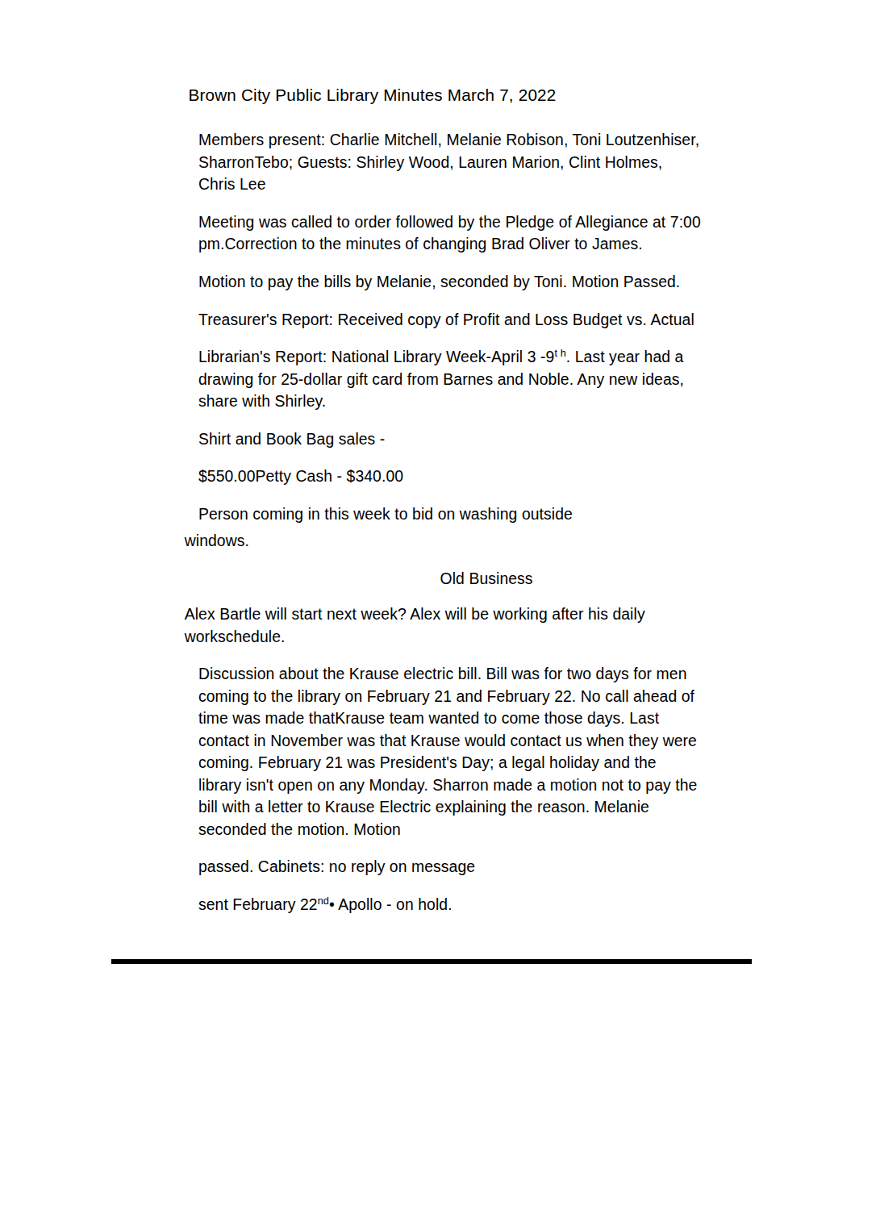Brown City Public Library Minutes March 7, 2022
Members present: Charlie Mitchell, Melanie Robison, Toni Loutzenhiser, SharronTebo; Guests: Shirley Wood, Lauren Marion, Clint Holmes, Chris Lee
Meeting was called to order followed by the Pledge of Allegiance at 7:00 pm.Correction to the minutes of changing Brad Oliver to James.
Motion to pay the bills by Melanie, seconded by Toni. Motion Passed.
Treasurer's Report: Received copy of Profit and Loss Budget vs. Actual
Librarian's Report: National Library Week-April 3 -9t h. Last year had a drawing for 25-dollar gift card from Barnes and Noble. Any new ideas, share with Shirley.
Shirt and Book Bag sales -
$550.00Petty Cash - $340.00
Person coming in this week to bid on washing outside
windows.
Old Business
Alex Bartle will start next week? Alex will be working after his daily workschedule.
Discussion about the Krause electric bill. Bill was for two days for men coming to the library on February 21 and February 22. No call ahead of time was made thatKrause team wanted to come those days. Last contact in November was that Krause would contact us when they were coming. February 21 was President's Day; a legal holiday and the library isn't open on any Monday. Sharron made a motion not to pay the bill with a letter to Krause Electric explaining the reason. Melanie seconded the motion. Motion
passed. Cabinets: no reply on message
sent February 22nd• Apollo - on hold.